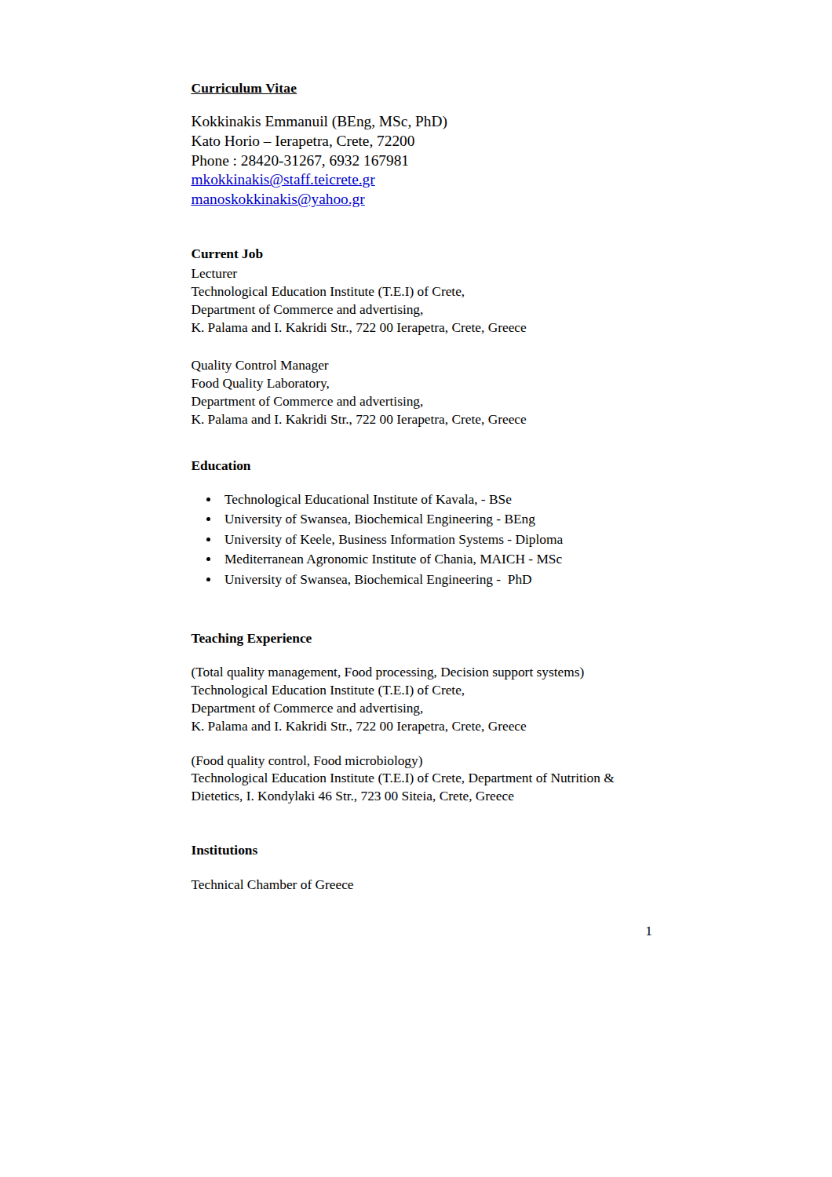Curriculum Vitae
Kokkinakis Emmanuil (BEng, MSc, PhD)
Kato Horio – Ierapetra, Crete, 72200
Phone : 28420-31267, 6932 167981
mkokkinakis@staff.teicrete.gr
manoskokkinakis@yahoo.gr
Current Job
Lecturer
Technological Education Institute (T.E.I) of Crete,
Department of Commerce and advertising,
K. Palama and I. Kakridi Str., 722 00 Ierapetra, Crete, Greece
Quality Control Manager
Food Quality Laboratory,
Department of Commerce and advertising,
K. Palama and I. Kakridi Str., 722 00 Ierapetra, Crete, Greece
Education
Technological Educational Institute of Kavala, - BSe
University of Swansea, Biochemical Engineering - BEng
University of Keele, Business Information Systems - Diploma
Mediterranean Agronomic Institute of Chania, MAICH - MSc
University of Swansea, Biochemical Engineering - PhD
Teaching Experience
(Total quality management, Food processing, Decision support systems)
Technological Education Institute (T.E.I) of Crete,
Department of Commerce and advertising,
K. Palama and I. Kakridi Str., 722 00 Ierapetra, Crete, Greece
(Food quality control, Food microbiology)
Technological Education Institute (T.E.I) of Crete, Department of Nutrition & Dietetics, I. Kondylaki 46 Str., 723 00 Siteia, Crete, Greece
Institutions
Technical Chamber of Greece
1